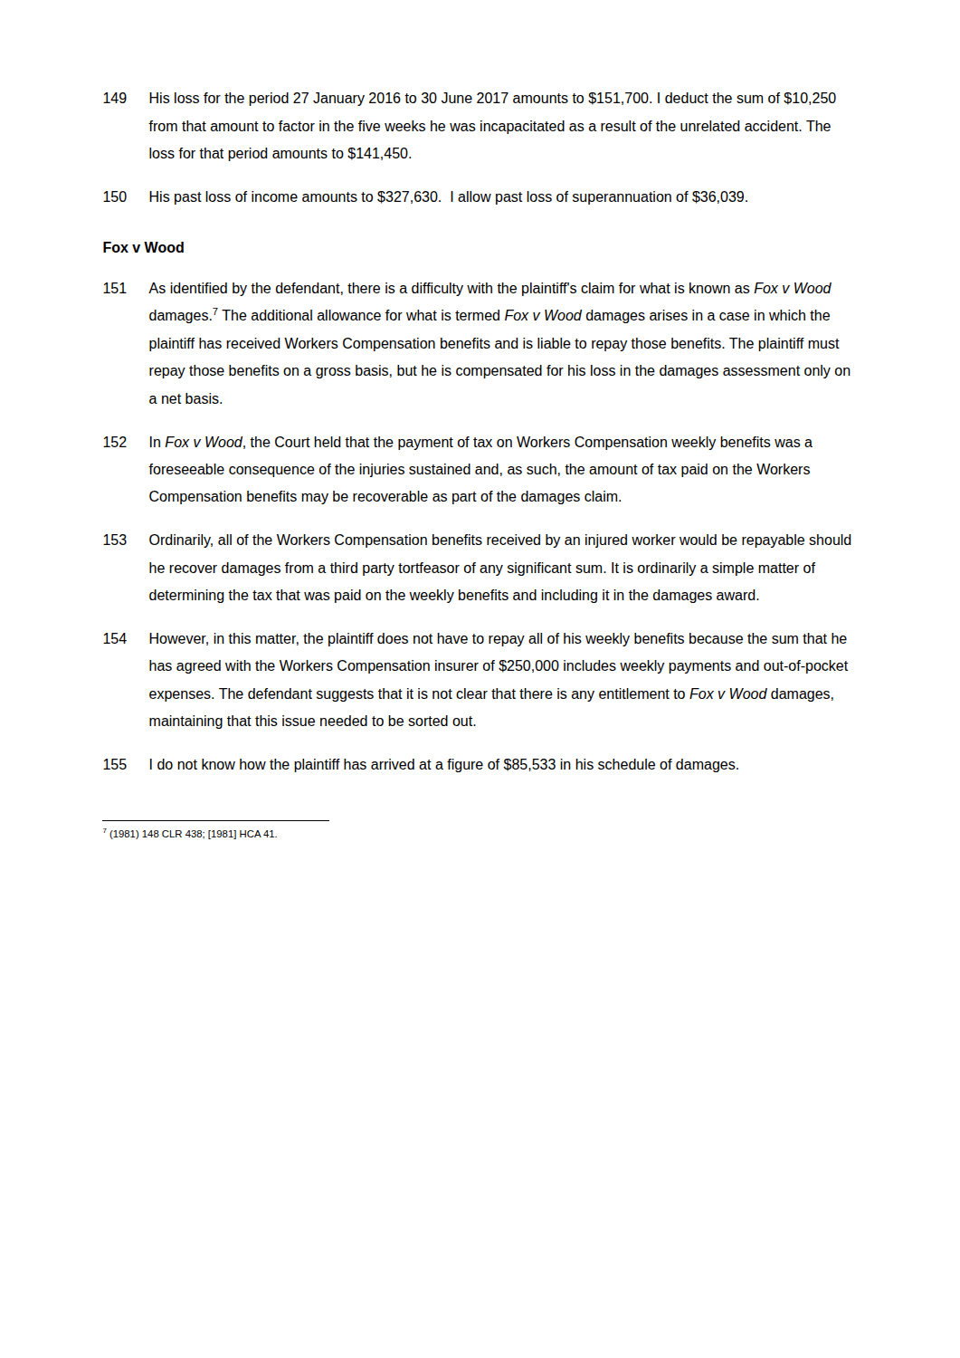149 His loss for the period 27 January 2016 to 30 June 2017 amounts to $151,700. I deduct the sum of $10,250 from that amount to factor in the five weeks he was incapacitated as a result of the unrelated accident. The loss for that period amounts to $141,450.
150 His past loss of income amounts to $327,630. I allow past loss of superannuation of $36,039.
Fox v Wood
151 As identified by the defendant, there is a difficulty with the plaintiff's claim for what is known as Fox v Wood damages.7 The additional allowance for what is termed Fox v Wood damages arises in a case in which the plaintiff has received Workers Compensation benefits and is liable to repay those benefits. The plaintiff must repay those benefits on a gross basis, but he is compensated for his loss in the damages assessment only on a net basis.
152 In Fox v Wood, the Court held that the payment of tax on Workers Compensation weekly benefits was a foreseeable consequence of the injuries sustained and, as such, the amount of tax paid on the Workers Compensation benefits may be recoverable as part of the damages claim.
153 Ordinarily, all of the Workers Compensation benefits received by an injured worker would be repayable should he recover damages from a third party tortfeasor of any significant sum. It is ordinarily a simple matter of determining the tax that was paid on the weekly benefits and including it in the damages award.
154 However, in this matter, the plaintiff does not have to repay all of his weekly benefits because the sum that he has agreed with the Workers Compensation insurer of $250,000 includes weekly payments and out-of-pocket expenses. The defendant suggests that it is not clear that there is any entitlement to Fox v Wood damages, maintaining that this issue needed to be sorted out.
155 I do not know how the plaintiff has arrived at a figure of $85,533 in his schedule of damages.
7 (1981) 148 CLR 438; [1981] HCA 41.